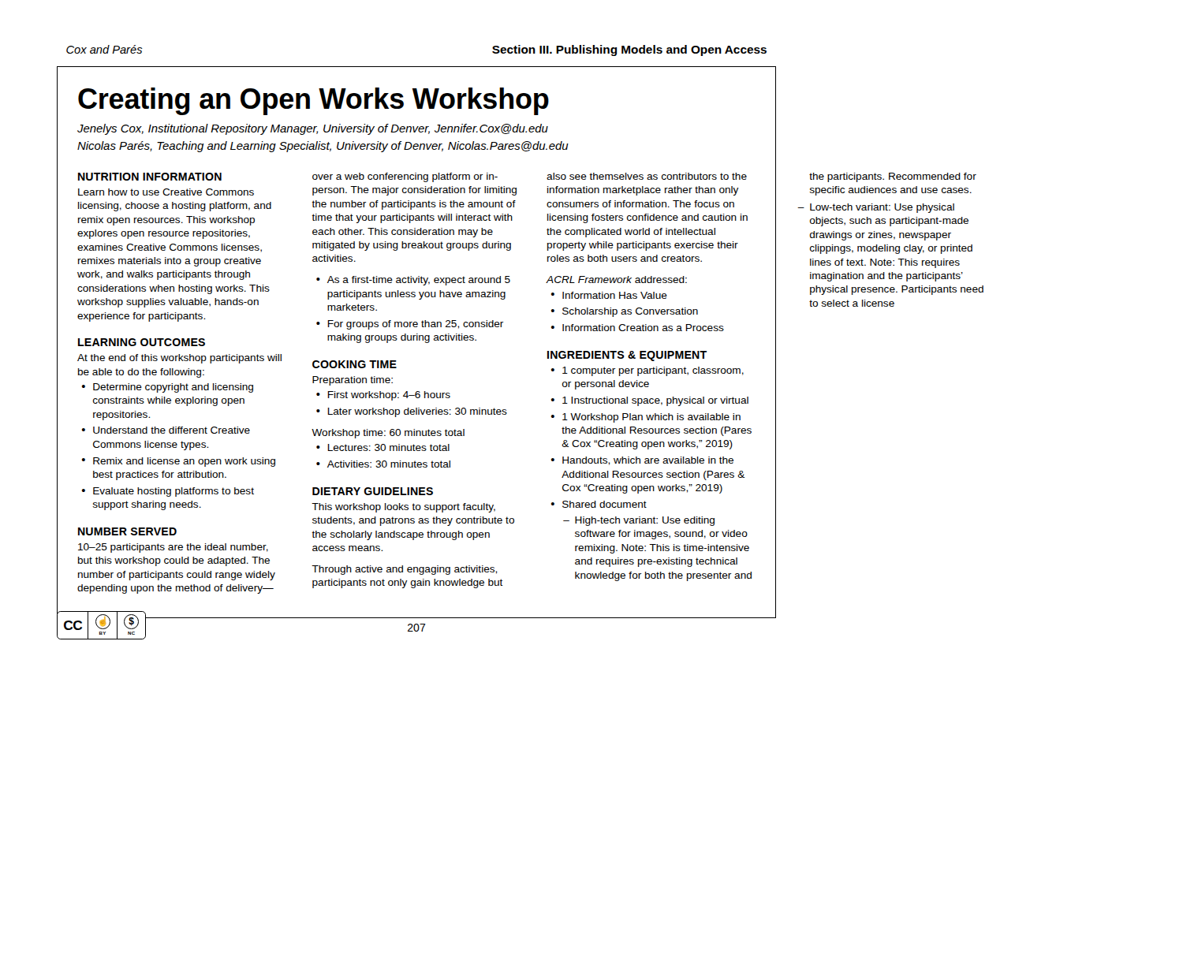Cox and Parés
Section III. Publishing Models and Open Access
Creating an Open Works Workshop
Jenelys Cox, Institutional Repository Manager, University of Denver, Jennifer.Cox@du.edu
Nicolas Parés, Teaching and Learning Specialist, University of Denver, Nicolas.Pares@du.edu
Nutrition Information
Learn how to use Creative Commons licensing, choose a hosting platform, and remix open resources. This workshop explores open resource repositories, examines Creative Commons licenses, remixes materials into a group creative work, and walks participants through considerations when hosting works. This workshop supplies valuable, hands-on experience for participants.
Learning Outcomes
At the end of this workshop participants will be able to do the following:
Determine copyright and licensing constraints while exploring open repositories.
Understand the different Creative Commons license types.
Remix and license an open work using best practices for attribution.
Evaluate hosting platforms to best support sharing needs.
Number Served
10–25 participants are the ideal number, but this workshop could be adapted. The number of participants could range widely depending upon the method of delivery—over a web conferencing platform or in-person. The major consideration for limiting the number of participants is the amount of time that your participants will interact with each other. This consideration may be mitigated by using breakout groups during activities.
As a first-time activity, expect around 5 participants unless you have amazing marketers.
For groups of more than 25, consider making groups during activities.
Cooking Time
Preparation time:
First workshop: 4–6 hours
Later workshop deliveries: 30 minutes
Workshop time: 60 minutes total
Lectures: 30 minutes total
Activities: 30 minutes total
Dietary Guidelines
This workshop looks to support faculty, students, and patrons as they contribute to the scholarly landscape through open access means.
Through active and engaging activities, participants not only gain knowledge but also see themselves as contributors to the information marketplace rather than only consumers of information. The focus on licensing fosters confidence and caution in the complicated world of intellectual property while participants exercise their roles as both users and creators.
ACRL Framework addressed:
Information Has Value
Scholarship as Conversation
Information Creation as a Process
Ingredients & Equipment
1 computer per participant, classroom, or personal device
1 Instructional space, physical or virtual
1 Workshop Plan which is available in the Additional Resources section (Pares & Cox “Creating open works,” 2019)
Handouts, which are available in the Additional Resources section (Pares & Cox “Creating open works,” 2019)
Shared document
High-tech variant: Use editing software for images, sound, or video remixing. Note: This is time-intensive and requires pre-existing technical knowledge for both the presenter and the participants. Recommended for specific audiences and use cases.
Low-tech variant: Use physical objects, such as participant-made drawings or zines, newspaper clippings, modeling clay, or printed lines of text. Note: This requires imagination and the participants’ physical presence. Participants need to select a license
CC
☝
BY
$
NC
207